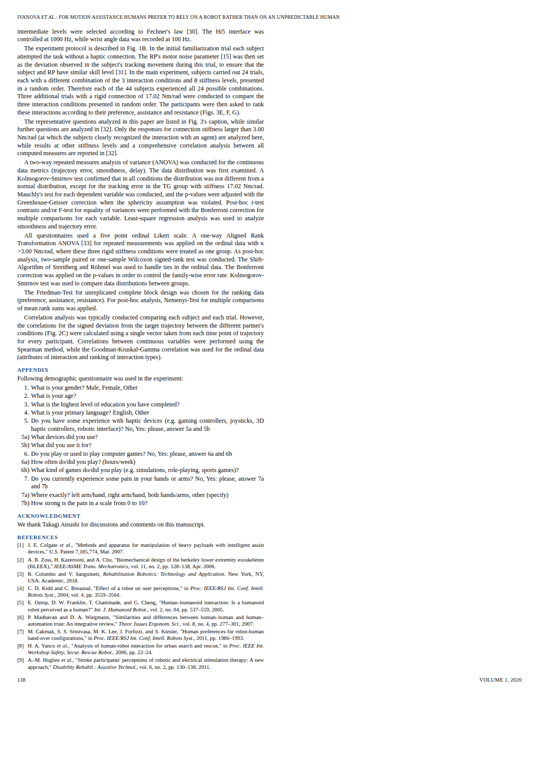Ivanova et al.: For Motion Assistance Humans Prefer to Rely on a Robot Rather Than on an Unpredictable Human
intermediate levels were selected according to Fechner's law [30]. The Hi5 interface was controlled at 1000 Hz, while wrist angle data was recorded at 100 Hz.
The experiment protocol is described in Fig. 1B. In the initial familiarization trial each subject attempted the task without a haptic connection. The RP's motor noise parameter [15] was then set as the deviation observed in the subject's tracking movement during this trial, to ensure that the subject and RP have similar skill level [31]. In the main experiment, subjects carried out 24 trials, each with a different combination of the 3 interaction conditions and 8 stiffness levels, presented in a random order. Therefore each of the 44 subjects experienced all 24 possible combinations. Three additional trials with a rigid connection of 17.02 Nm/rad were conducted to compare the three interaction conditions presented in random order. The participants were then asked to rank these interactions according to their preference, assistance and resistance (Figs. 3E, F, G).
The representative questions analyzed in this paper are listed in Fig. 3's caption, while similar further questions are analyzed in [32]. Only the responses for connection stiffness larger than 3.00 Nm/rad (at which the subjects clearly recognized the interaction with an agent) are analyzed here, while results at other stiffness levels and a comprehensive correlation analysis between all computed measures are reported in [32].
A two-way repeated measures analysis of variance (ANOVA) was conducted for the continuous data metrics (trajectory error, smoothness, delay). The data distribution was first examined. A Kolmogorov-Smirnov test confirmed that in all conditions the distribution was not different from a normal distribution, except for the tracking error in the TG group with stiffness 17.02 Nm/rad. Mauchly's test for each dependent variable was conducted, and the p-values were adjusted with the Greenhouse-Geisser correction when the sphericity assumption was violated. Post-hoc t-test contrasts and/or F-test for equality of variances were performed with the Bonferroni correction for multiple comparisons for each variable. Least-square regression analysis was used to analyze smoothness and trajectory error.
All questionnaires used a five point ordinal Likert scale. A one-way Aligned Rank Transformation ANOVA [33] for repeated measurements was applied on the ordinal data with κ >3.00 Nm/rad, where these three rigid stiffness conditions were treated as one group. As post-hoc analysis, two-sample paired or one-sample Wilcoxon signed-rank test was conducted. The Shift-Algorithm of Streitberg and Röhmel was used to handle ties in the ordinal data. The Bonferroni correction was applied on the p-values in order to control the family-wise error rate. Kolmogorov-Smirnov test was used to compare data distributions between groups.
The Friedman-Test for unreplicated complete block design was chosen for the ranking data (preference, assistance, resistance). For post-hoc analysis, Nemenyi-Test for multiple comparisons of mean rank sums was applied.
Correlation analysis was typically conducted comparing each subject and each trial. However, the correlations for the signed deviation from the target trajectory between the different partner's conditions (Fig. 2C) were calculated using a single vector taken from each time point of trajectory for every participant. Correlations between continuous variables were performed using the Spearman method, while the Goodman-Kruskal-Gamma correlation was used for the ordinal data (attributes of interaction and ranking of interaction types).
Appendix
Following demographic questionnaire was used in the experiment:
What is your gender? Male, Female, Other
What is your age?
What is the highest level of education you have completed?
What is your primary language? English, Other
Do you have some experience with haptic devices (e.g. gaming controllers, joysticks, 3D haptic controllers, robotic interface)? No, Yes: please, answer 5a and 5b
What devices did you use?
What did you use it for?
Do you play or used to play computer games? No, Yes: please, answer 6a and 6b
How often do/did you play? (hours/week)
What kind of games do/did you play (e.g. simulations, role-playing, sports games)?
Do you currently experience some pain in your hands or arms? No, Yes: please, answer 7a and 7b
Where exactly? left arm/hand, right arm/hand, both hands/arms, other (specify)
How strong is the pain in a scale from 0 to 10?
Acknowledgment
We thank Takagi Atsushi for discussions and comments on this manuscript.
References
J. E. Colgate et al., "Methods and apparatus for manipulation of heavy payloads with intelligent assist devices," U.S. Patent 7,185,774, Mar. 2007.
A. B. Zoss, H. Kazerooni, and A. Chu, "Biomechanical design of the berkeley lower extremity exoskeleton (BLEEX)," IEEE/ASME Trans. Mechatronics, vol. 11, no. 2, pp. 128–138, Apr. 2006.
R. Colombo and V. Sanguineti, Rehabilitation Robotics: Technology and Application. New York, NY, USA: Academic, 2018.
C. D. Kidd and C. Breazeal, "Effect of a robot on user perceptions," in Proc. IEEE/RSJ Int. Conf. Intell. Robots Syst., 2004, vol. 4, pp. 3559–3564.
E. Oztop, D. W. Franklin, T. Chaminade, and G. Cheng, "Human–humanoid interaction: Is a humanoid robot perceived as a human?" Int. J. Humanoid Robot., vol. 2, no. 04, pp. 537–559, 2005.
P. Madhavan and D. A. Wiegmann, "Similarities and differences between human–human and human–automation trust: An integrative review," Theor. Issues Ergonom. Sci., vol. 8, no. 4, pp. 277–301, 2007.
M. Cakmak, S. S. Srinivasa, M. K. Lee, J. Forlizzi, and S. Kiesler, "Human preferences for robot-human hand-over configurations," in Proc. IEEE/RSJ Int. Conf. Intell. Robots Syst., 2011, pp. 1986–1993.
H. A. Yanco et al., "Analysis of human-robot interaction for urban search and rescue," in Proc. IEEE Int. Workshop Safety, Secur. Rescue Robot., 2006, pp. 22–24.
A.-M. Hughes et al., "Stroke participants' perceptions of robotic and electrical stimulation therapy: A new approach," Disability Rehabil.: Assistive Technol., vol. 6, no. 2, pp. 130–138, 2011.
138 VOLUME 1, 2020